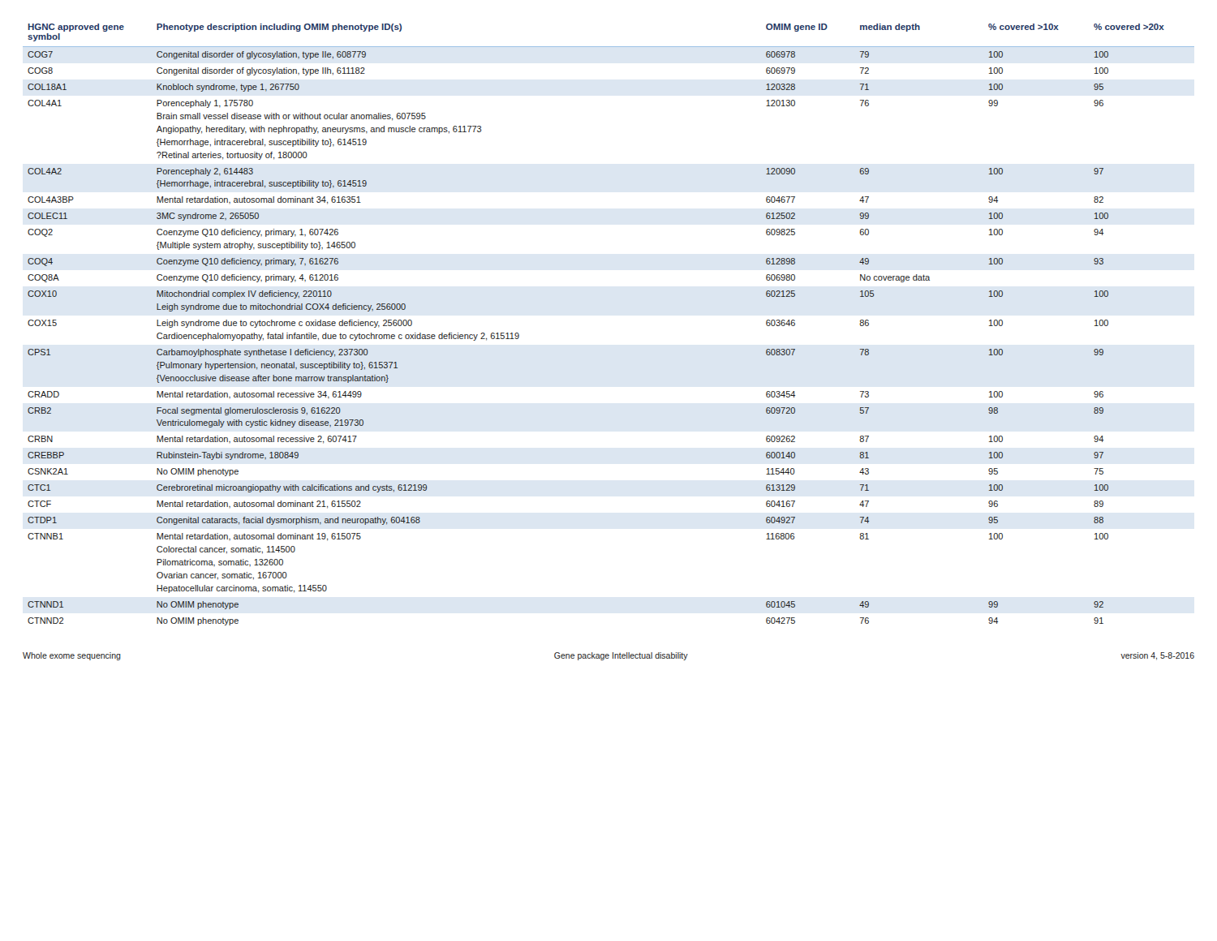| HGNC approved gene symbol | Phenotype description including OMIM phenotype ID(s) | OMIM gene ID | median depth | % covered >10x | % covered >20x |
| --- | --- | --- | --- | --- | --- |
| COG7 | Congenital disorder of glycosylation, type IIe, 608779 | 606978 | 79 | 100 | 100 |
| COG8 | Congenital disorder of glycosylation, type IIh, 611182 | 606979 | 72 | 100 | 100 |
| COL18A1 | Knobloch syndrome, type 1, 267750 | 120328 | 71 | 100 | 95 |
| COL4A1 | Porencephaly 1, 175780 Brain small vessel disease with or without ocular anomalies, 607595 Angiopathy, hereditary, with nephropathy, aneurysms, and muscle cramps, 611773 {Hemorrhage, intracerebral, susceptibility to}, 614519 ?Retinal arteries, tortuosity of, 180000 | 120130 | 76 | 99 | 96 |
| COL4A2 | Porencephaly 2, 614483 {Hemorrhage, intracerebral, susceptibility to}, 614519 | 120090 | 69 | 100 | 97 |
| COL4A3BP | Mental retardation, autosomal dominant 34, 616351 | 604677 | 47 | 94 | 82 |
| COLEC11 | 3MC syndrome 2, 265050 | 612502 | 99 | 100 | 100 |
| COQ2 | Coenzyme Q10 deficiency, primary, 1, 607426 {Multiple system atrophy, susceptibility to}, 146500 | 609825 | 60 | 100 | 94 |
| COQ4 | Coenzyme Q10 deficiency, primary, 7, 616276 | 612898 | 49 | 100 | 93 |
| COQ8A | Coenzyme Q10 deficiency, primary, 4, 612016 | 606980 | No coverage data |
| COX10 | Mitochondrial complex IV deficiency, 220110 Leigh syndrome due to mitochondrial COX4 deficiency, 256000 | 602125 | 105 | 100 | 100 |
| COX15 | Leigh syndrome due to cytochrome c oxidase deficiency, 256000 Cardioencephalomyopathy, fatal infantile, due to cytochrome c oxidase deficiency 2, 615119 | 603646 | 86 | 100 | 100 |
| CPS1 | Carbamoylphosphate synthetase I deficiency, 237300 {Pulmonary hypertension, neonatal, susceptibility to}, 615371 {Venoocclusive disease after bone marrow transplantation} | 608307 | 78 | 100 | 99 |
| CRADD | Mental retardation, autosomal recessive 34, 614499 | 603454 | 73 | 100 | 96 |
| CRB2 | Focal segmental glomerulosclerosis 9, 616220 Ventriculomegaly with cystic kidney disease, 219730 | 609720 | 57 | 98 | 89 |
| CRBN | Mental retardation, autosomal recessive 2, 607417 | 609262 | 87 | 100 | 94 |
| CREBBP | Rubinstein-Taybi syndrome, 180849 | 600140 | 81 | 100 | 97 |
| CSNK2A1 | No OMIM phenotype | 115440 | 43 | 95 | 75 |
| CTC1 | Cerebroretinal microangiopathy with calcifications and cysts, 612199 | 613129 | 71 | 100 | 100 |
| CTCF | Mental retardation, autosomal dominant 21, 615502 | 604167 | 47 | 96 | 89 |
| CTDP1 | Congenital cataracts, facial dysmorphism, and neuropathy, 604168 | 604927 | 74 | 95 | 88 |
| CTNNB1 | Mental retardation, autosomal dominant 19, 615075 Colorectal cancer, somatic, 114500 Pilomatricoma, somatic, 132600 Ovarian cancer, somatic, 167000 Hepatocellular carcinoma, somatic, 114550 | 116806 | 81 | 100 | 100 |
| CTNND1 | No OMIM phenotype | 601045 | 49 | 99 | 92 |
| CTNND2 | No OMIM phenotype | 604275 | 76 | 94 | 91 |
Whole exome sequencing Gene package Intellectual disability version 4, 5-8-2016